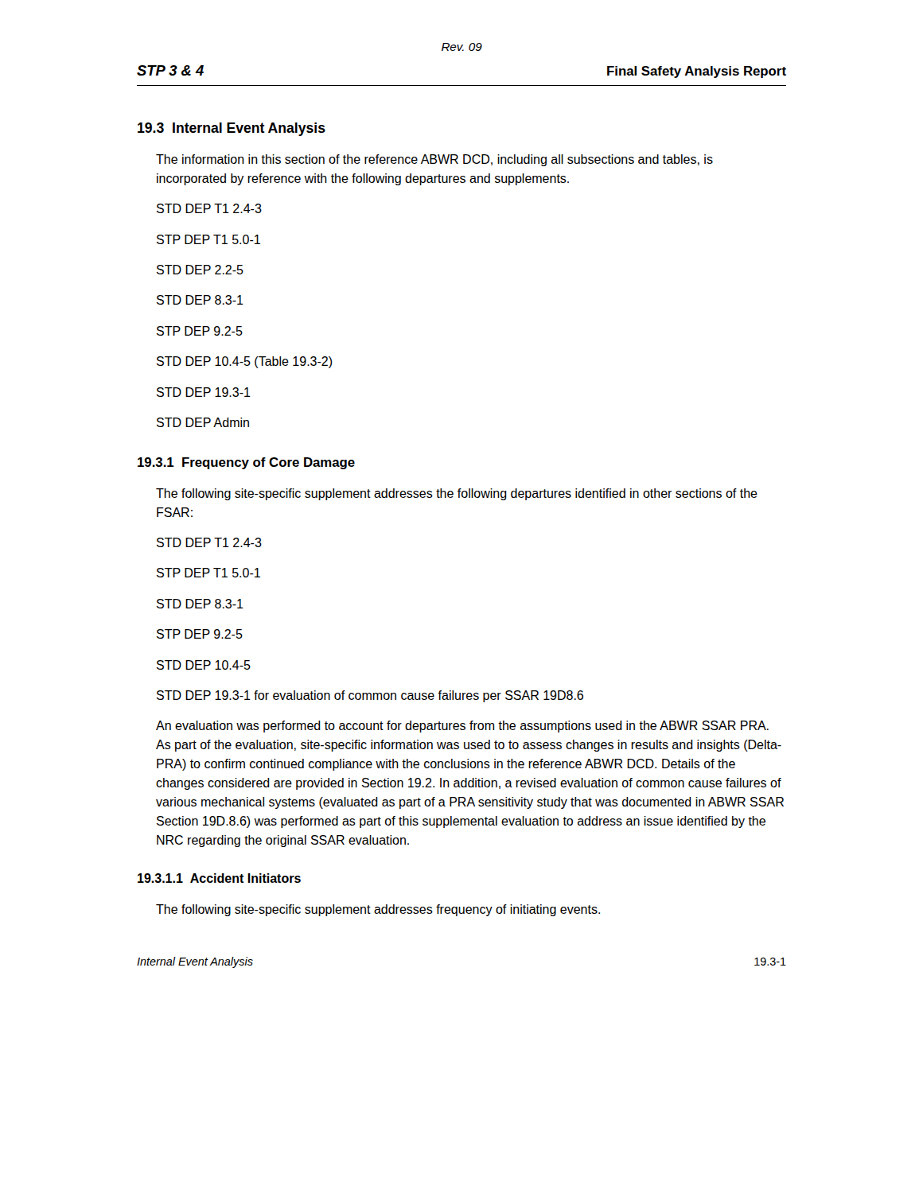Rev. 09
STP 3 & 4
Final Safety Analysis Report
19.3 Internal Event Analysis
The information in this section of the reference ABWR DCD, including all subsections and tables, is incorporated by reference with the following departures and supplements.
STD DEP T1 2.4-3
STP DEP T1 5.0-1
STD DEP 2.2-5
STD DEP 8.3-1
STP DEP 9.2-5
STD DEP 10.4-5 (Table 19.3-2)
STD DEP 19.3-1
STD DEP Admin
19.3.1 Frequency of Core Damage
The following site-specific supplement addresses the following departures identified in other sections of the FSAR:
STD DEP T1 2.4-3
STP DEP T1 5.0-1
STD DEP 8.3-1
STP DEP 9.2-5
STD DEP 10.4-5
STD DEP 19.3-1 for evaluation of common cause failures per SSAR 19D8.6
An evaluation was performed to account for departures from the assumptions used in the ABWR SSAR PRA. As part of the evaluation, site-specific information was used to to assess changes in results and insights (Delta-PRA) to confirm continued compliance with the conclusions in the reference ABWR DCD. Details of the changes considered are provided in Section 19.2. In addition, a revised evaluation of common cause failures of various mechanical systems (evaluated as part of a PRA sensitivity study that was documented in ABWR SSAR Section 19D.8.6) was performed as part of this supplemental evaluation to address an issue identified by the NRC regarding the original SSAR evaluation.
19.3.1.1 Accident Initiators
The following site-specific supplement addresses frequency of initiating events.
Internal Event Analysis
19.3-1